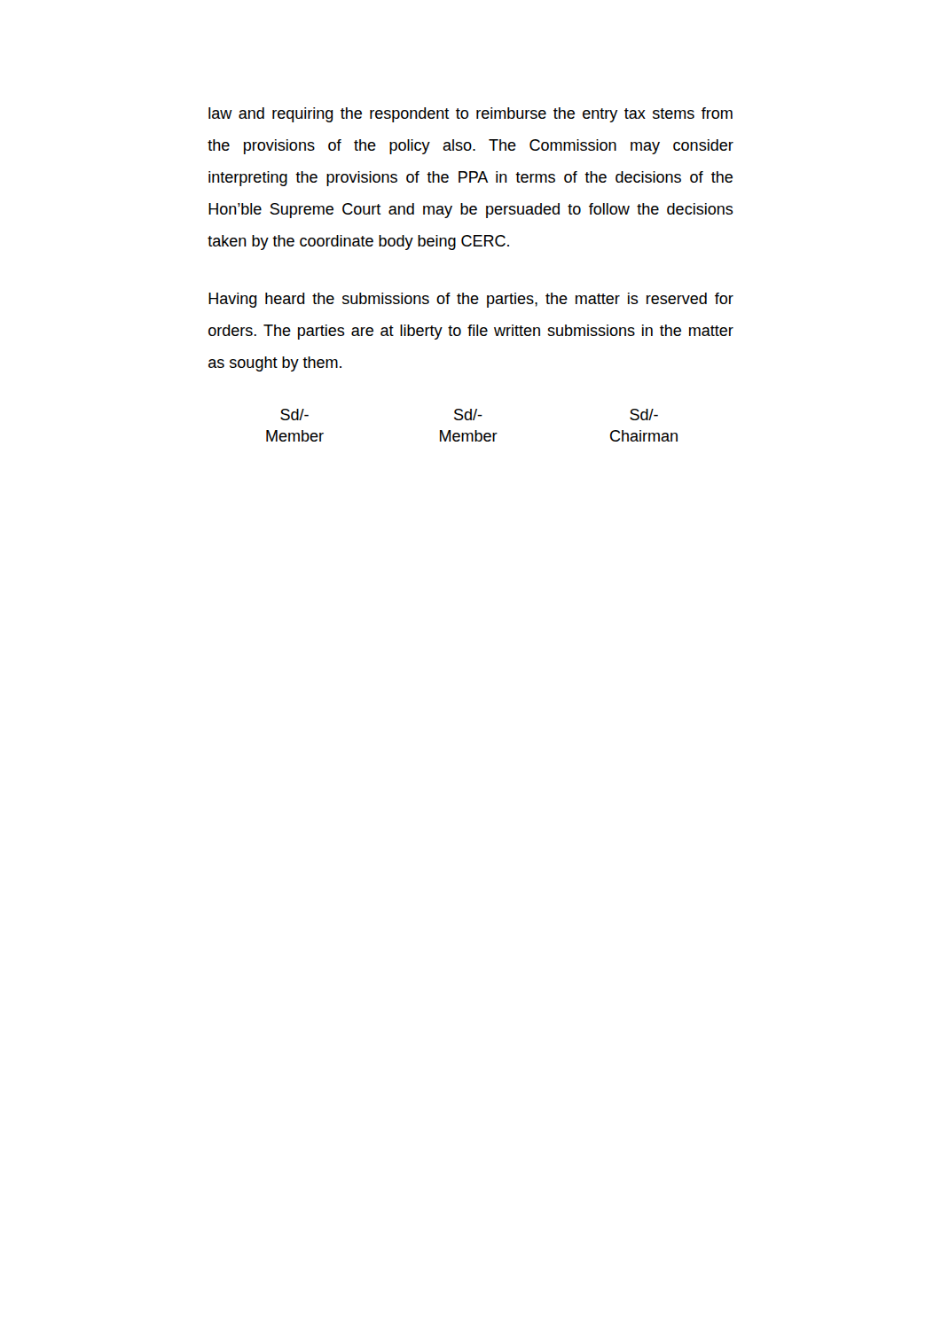law and requiring the respondent to reimburse the entry tax stems from the provisions of the policy also. The Commission may consider interpreting the provisions of the PPA in terms of the decisions of the Hon’ble Supreme Court and may be persuaded to follow the decisions taken by the coordinate body being CERC.
Having heard the submissions of the parties, the matter is reserved for orders. The parties are at liberty to file written submissions in the matter as sought by them.
| Sd/- | Sd/- | Sd/- |
| Member | Member | Chairman |